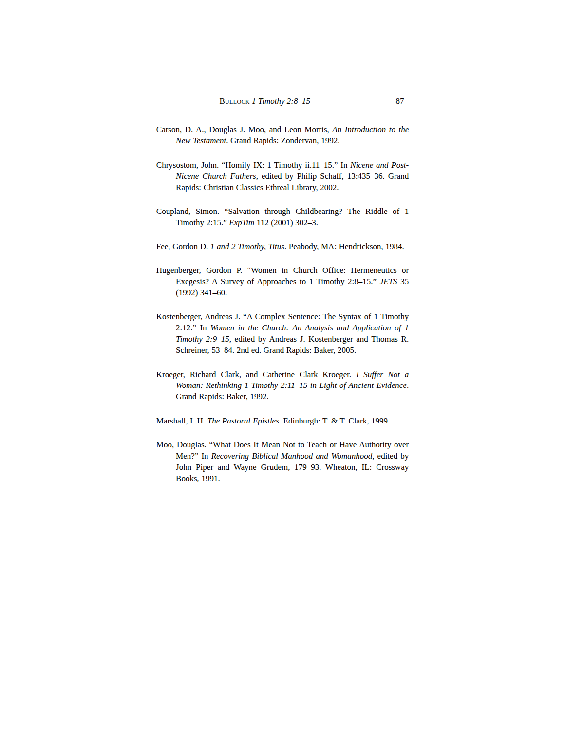Bullock 1 Timothy 2:8–15 87
Carson, D. A., Douglas J. Moo, and Leon Morris, An Introduction to the New Testament. Grand Rapids: Zondervan, 1992.
Chrysostom, John. “Homily IX: 1 Timothy ii.11–15.” In Nicene and Post-Nicene Church Fathers, edited by Philip Schaff, 13:435–36. Grand Rapids: Christian Classics Ethreal Library, 2002.
Coupland, Simon. “Salvation through Childbearing? The Riddle of 1 Timothy 2:15.” ExpTim 112 (2001) 302–3.
Fee, Gordon D. 1 and 2 Timothy, Titus. Peabody, MA: Hendrickson, 1984.
Hugenberger, Gordon P. “Women in Church Office: Hermeneutics or Exegesis? A Survey of Approaches to 1 Timothy 2:8–15.” JETS 35 (1992) 341–60.
Kostenberger, Andreas J. “A Complex Sentence: The Syntax of 1 Timothy 2:12.” In Women in the Church: An Analysis and Application of 1 Timothy 2:9–15, edited by Andreas J. Kostenberger and Thomas R. Schreiner, 53–84. 2nd ed. Grand Rapids: Baker, 2005.
Kroeger, Richard Clark, and Catherine Clark Kroeger. I Suffer Not a Woman: Rethinking 1 Timothy 2:11–15 in Light of Ancient Evidence. Grand Rapids: Baker, 1992.
Marshall, I. H. The Pastoral Epistles. Edinburgh: T. & T. Clark, 1999.
Moo, Douglas. “What Does It Mean Not to Teach or Have Authority over Men?” In Recovering Biblical Manhood and Womanhood, edited by John Piper and Wayne Grudem, 179–93. Wheaton, IL: Crossway Books, 1991.